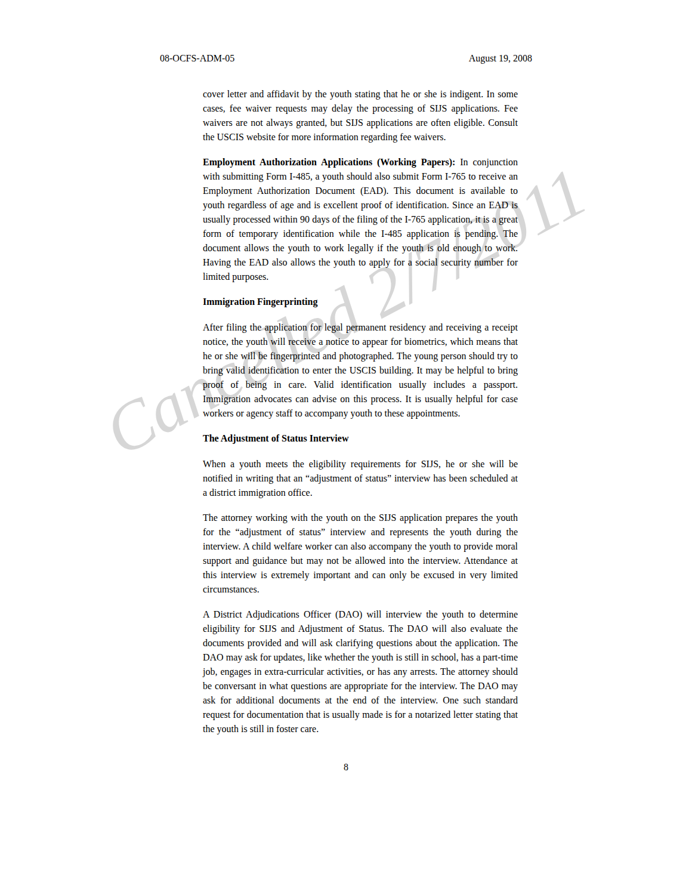08-OCFS-ADM-05 August 19, 2008
Cancelled 2/7/2011
cover letter and affidavit by the youth stating that he or she is indigent. In some cases, fee waiver requests may delay the processing of SIJS applications. Fee waivers are not always granted, but SIJS applications are often eligible. Consult the USCIS website for more information regarding fee waivers.
Employment Authorization Applications (Working Papers): In conjunction with submitting Form I-485, a youth should also submit Form I-765 to receive an Employment Authorization Document (EAD). This document is available to youth regardless of age and is excellent proof of identification. Since an EAD is usually processed within 90 days of the filing of the I-765 application, it is a great form of temporary identification while the I-485 application is pending. The document allows the youth to work legally if the youth is old enough to work. Having the EAD also allows the youth to apply for a social security number for limited purposes.
Immigration Fingerprinting
After filing the application for legal permanent residency and receiving a receipt notice, the youth will receive a notice to appear for biometrics, which means that he or she will be fingerprinted and photographed. The young person should try to bring valid identification to enter the USCIS building. It may be helpful to bring proof of being in care. Valid identification usually includes a passport. Immigration advocates can advise on this process. It is usually helpful for case workers or agency staff to accompany youth to these appointments.
The Adjustment of Status Interview
When a youth meets the eligibility requirements for SIJS, he or she will be notified in writing that an “adjustment of status” interview has been scheduled at a district immigration office.
The attorney working with the youth on the SIJS application prepares the youth for the “adjustment of status” interview and represents the youth during the interview. A child welfare worker can also accompany the youth to provide moral support and guidance but may not be allowed into the interview. Attendance at this interview is extremely important and can only be excused in very limited circumstances.
A District Adjudications Officer (DAO) will interview the youth to determine eligibility for SIJS and Adjustment of Status. The DAO will also evaluate the documents provided and will ask clarifying questions about the application. The DAO may ask for updates, like whether the youth is still in school, has a part-time job, engages in extra-curricular activities, or has any arrests. The attorney should be conversant in what questions are appropriate for the interview. The DAO may ask for additional documents at the end of the interview. One such standard request for documentation that is usually made is for a notarized letter stating that the youth is still in foster care.
8